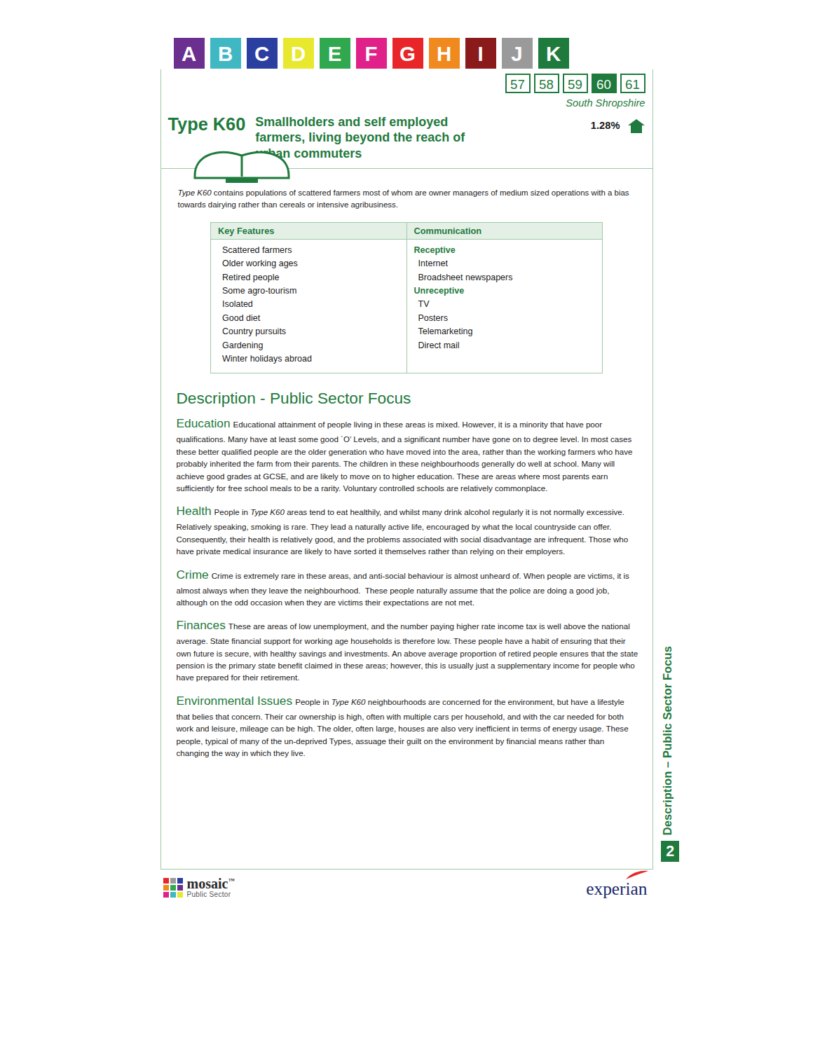A B C D E F G H I J K
5758596061
South Shropshire
1.28%
Type K60
Smallholders and self employed farmers, living beyond the reach of urban commuters
Type K60 contains populations of scattered farmers most of whom are owner managers of medium sized operations with a bias towards dairying rather than cereals or intensive agribusiness.
| Key Features | Communication |
| --- | --- |
| Scattered farmers Older working ages Retired people Some agro-tourism Isolated Good diet Country pursuits Gardening Winter holidays abroad | Receptive Internet Broadsheet newspapers Unreceptive TV Posters Telemarketing Direct mail |
Description - Public Sector Focus
Education Educational attainment of people living in these areas is mixed. However, it is a minority that have poor qualifications. Many have at least some good `O’ Levels, and a significant number have gone on to degree level. In most cases these better qualified people are the older generation who have moved into the area, rather than the working farmers who have probably inherited the farm from their parents. The children in these neighbourhoods generally do well at school. Many will achieve good grades at GCSE, and are likely to move on to higher education. These are areas where most parents earn sufficiently for free school meals to be a rarity. Voluntary controlled schools are relatively commonplace.
Health People in Type K60 areas tend to eat healthily, and whilst many drink alcohol regularly it is not normally excessive. Relatively speaking, smoking is rare. They lead a naturally active life, encouraged by what the local countryside can offer. Consequently, their health is relatively good, and the problems associated with social disadvantage are infrequent. Those who have private medical insurance are likely to have sorted it themselves rather than relying on their employers.
Crime Crime is extremely rare in these areas, and anti-social behaviour is almost unheard of. When people are victims, it is almost always when they leave the neighbourhood. These people naturally assume that the police are doing a good job, although on the odd occasion when they are victims their expectations are not met.
Finances These are areas of low unemployment, and the number paying higher rate income tax is well above the national average. State financial support for working age households is therefore low. These people have a habit of ensuring that their own future is secure, with healthy savings and investments. An above average proportion of retired people ensures that the state pension is the primary state benefit claimed in these areas; however, this is usually just a supplementary income for people who have prepared for their retirement.
Environmental Issues People in Type K60 neighbourhoods are concerned for the environment, but have a lifestyle that belies that concern. Their car ownership is high, often with multiple cars per household, and with the car needed for both work and leisure, mileage can be high. The older, often large, houses are also very inefficient in terms of energy usage. These people, typical of many of the un-deprived Types, assuage their guilt on the environment by financial means rather than changing the way in which they live.
Description – Public Sector Focus
2
mosaic™
Public Sector
experian